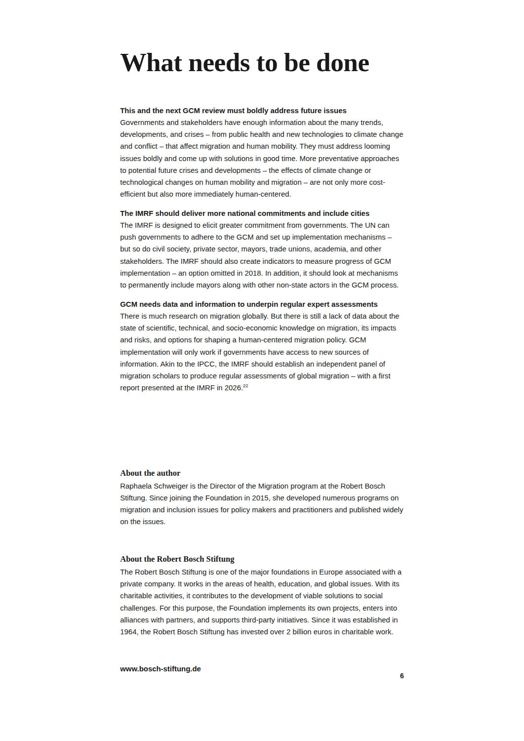What needs to be done
This and the next GCM review must boldly address future issues
Governments and stakeholders have enough information about the many trends, developments, and crises – from public health and new technologies to climate change and conflict – that affect migration and human mobility. They must address looming issues boldly and come up with solutions in good time. More preventative approaches to potential future crises and developments – the effects of climate change or technological changes on human mobility and migration – are not only more cost-efficient but also more immediately human-centered.
The IMRF should deliver more national commitments and include cities
The IMRF is designed to elicit greater commitment from governments. The UN can push governments to adhere to the GCM and set up implementation mechanisms – but so do civil society, private sector, mayors, trade unions, academia, and other stakeholders. The IMRF should also create indicators to measure progress of GCM implementation – an option omitted in 2018. In addition, it should look at mechanisms to permanently include mayors along with other non-state actors in the GCM process.
GCM needs data and information to underpin regular expert assessments
There is much research on migration globally. But there is still a lack of data about the state of scientific, technical, and socio-economic knowledge on migration, its impacts and risks, and options for shaping a human-centered migration policy. GCM implementation will only work if governments have access to new sources of information. Akin to the IPCC, the IMRF should establish an independent panel of migration scholars to produce regular assessments of global migration – with a first report presented at the IMRF in 2026.22
About the author
Raphaela Schweiger is the Director of the Migration program at the Robert Bosch Stiftung. Since joining the Foundation in 2015, she developed numerous programs on migration and inclusion issues for policy makers and practitioners and published widely on the issues.
About the Robert Bosch Stiftung
The Robert Bosch Stiftung is one of the major foundations in Europe associated with a private company. It works in the areas of health, education, and global issues. With its charitable activities, it contributes to the development of viable solutions to social challenges. For this purpose, the Foundation implements its own projects, enters into alliances with partners, and supports third-party initiatives. Since it was established in 1964, the Robert Bosch Stiftung has invested over 2 billion euros in charitable work.
www.bosch-stiftung.de
6